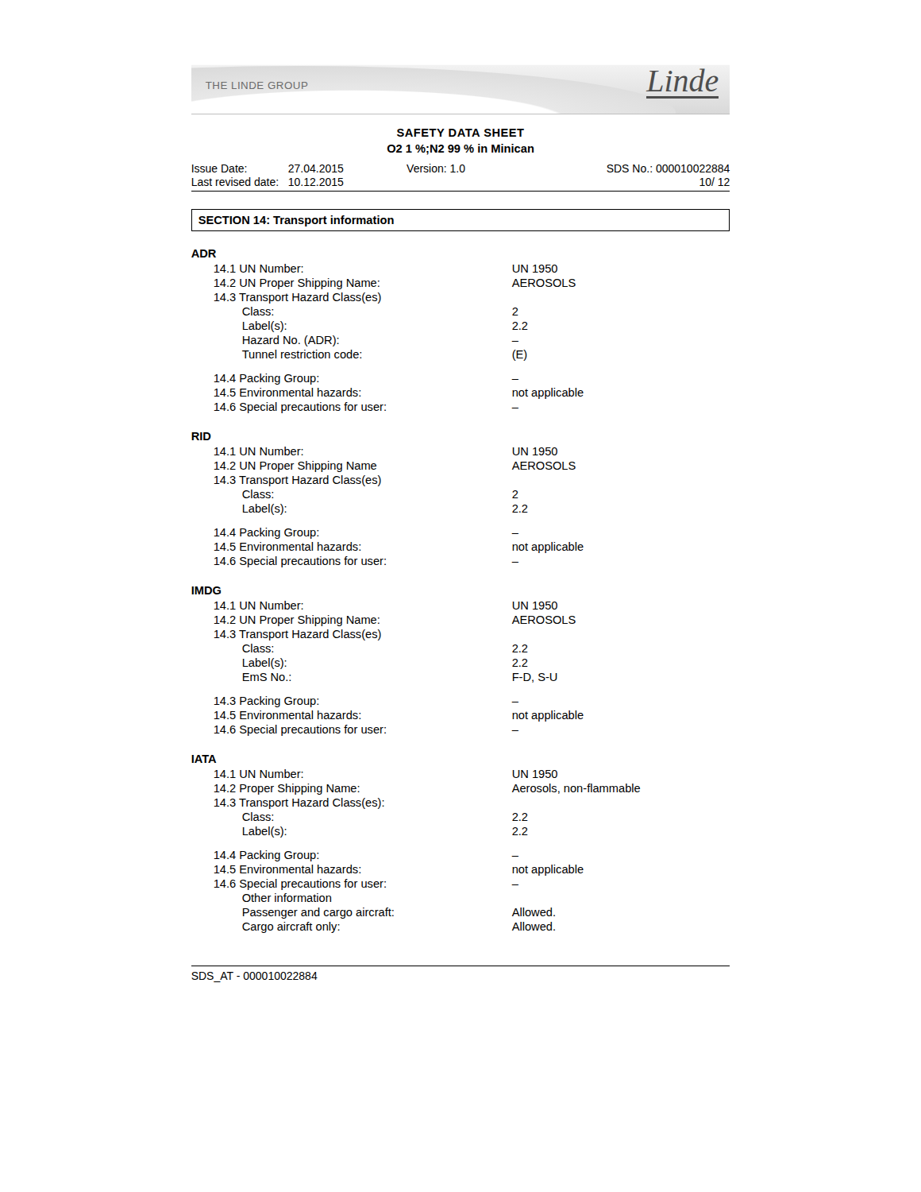THE LINDE GROUP
Linde
SAFETY DATA SHEET
O2 1 %;N2 99 % in Minican
| Issue Date: | 27.04.2015 | Version: 1.0 | SDS No.: 000010022884 |
| Last revised date: | 10.12.2015 | | 10/ 12 |
SECTION 14: Transport information
ADR
| 14.1 UN Number: | UN 1950 |
| 14.2 UN Proper Shipping Name: | AEROSOLS |
| 14.3 Transport Hazard Class(es) | |
| Class: | 2 |
| Label(s): | 2.2 |
| Hazard No. (ADR): | – |
| Tunnel restriction code: | (E) |
| 14.4 Packing Group: | – |
| 14.5 Environmental hazards: | not applicable |
| 14.6 Special precautions for user: | – |
RID
| 14.1 UN Number: | UN 1950 |
| 14.2 UN Proper Shipping Name | AEROSOLS |
| 14.3 Transport Hazard Class(es) | |
| Class: | 2 |
| Label(s): | 2.2 |
| 14.4 Packing Group: | – |
| 14.5 Environmental hazards: | not applicable |
| 14.6 Special precautions for user: | – |
IMDG
| 14.1 UN Number: | UN 1950 |
| 14.2 UN Proper Shipping Name: | AEROSOLS |
| 14.3 Transport Hazard Class(es) | |
| Class: | 2.2 |
| Label(s): | 2.2 |
| EmS No.: | F-D, S-U |
| 14.3 Packing Group: | – |
| 14.5 Environmental hazards: | not applicable |
| 14.6 Special precautions for user: | – |
IATA
| 14.1 UN Number: | UN 1950 |
| 14.2 Proper Shipping Name: | Aerosols, non-flammable |
| 14.3 Transport Hazard Class(es): | |
| Class: | 2.2 |
| Label(s): | 2.2 |
| 14.4 Packing Group: | – |
| 14.5 Environmental hazards: | not applicable |
| 14.6 Special precautions for user: | – |
| Other information | |
| Passenger and cargo aircraft: | Allowed. |
| Cargo aircraft only: | Allowed. |
SDS_AT - 000010022884